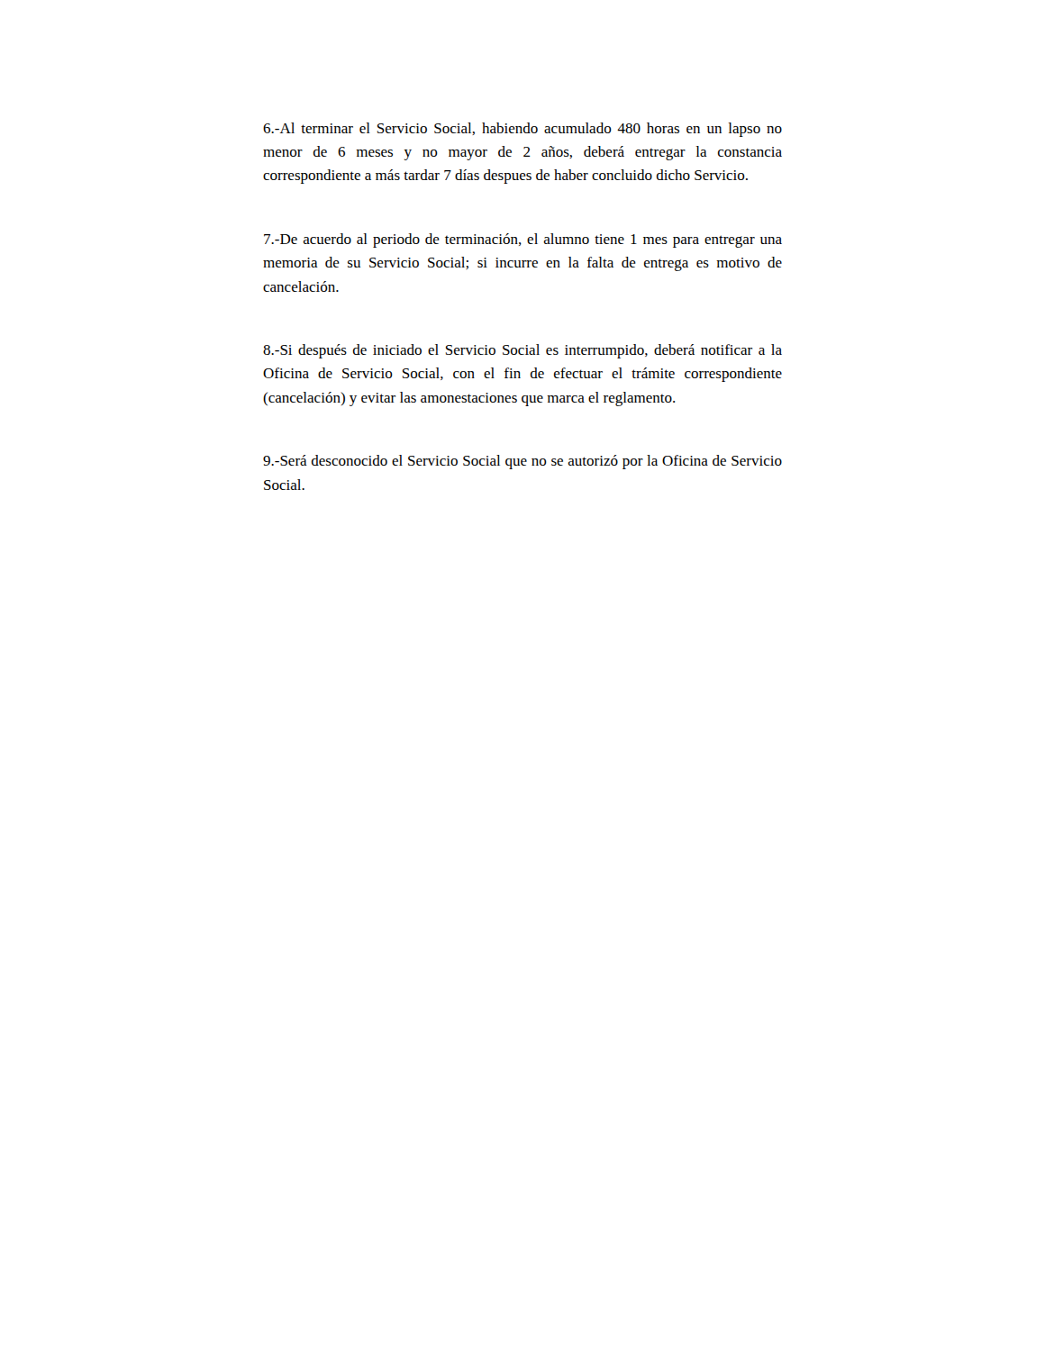6.-Al terminar el Servicio Social, habiendo acumulado 480 horas en un lapso no menor de 6 meses y no mayor de 2 años, deberá entregar la constancia correspondiente a más tardar 7 días despues de haber concluido dicho Servicio.
7.-De acuerdo al periodo de terminación, el alumno tiene 1 mes para entregar una memoria de su Servicio Social; si incurre en la falta de entrega es motivo de cancelación.
8.-Si después de iniciado el Servicio Social es interrumpido, deberá notificar a la Oficina de Servicio Social, con el fin de efectuar el trámite correspondiente (cancelación) y evitar las amonestaciones que marca el reglamento.
9.-Será desconocido el Servicio Social que no se autorizó por la Oficina de Servicio Social.